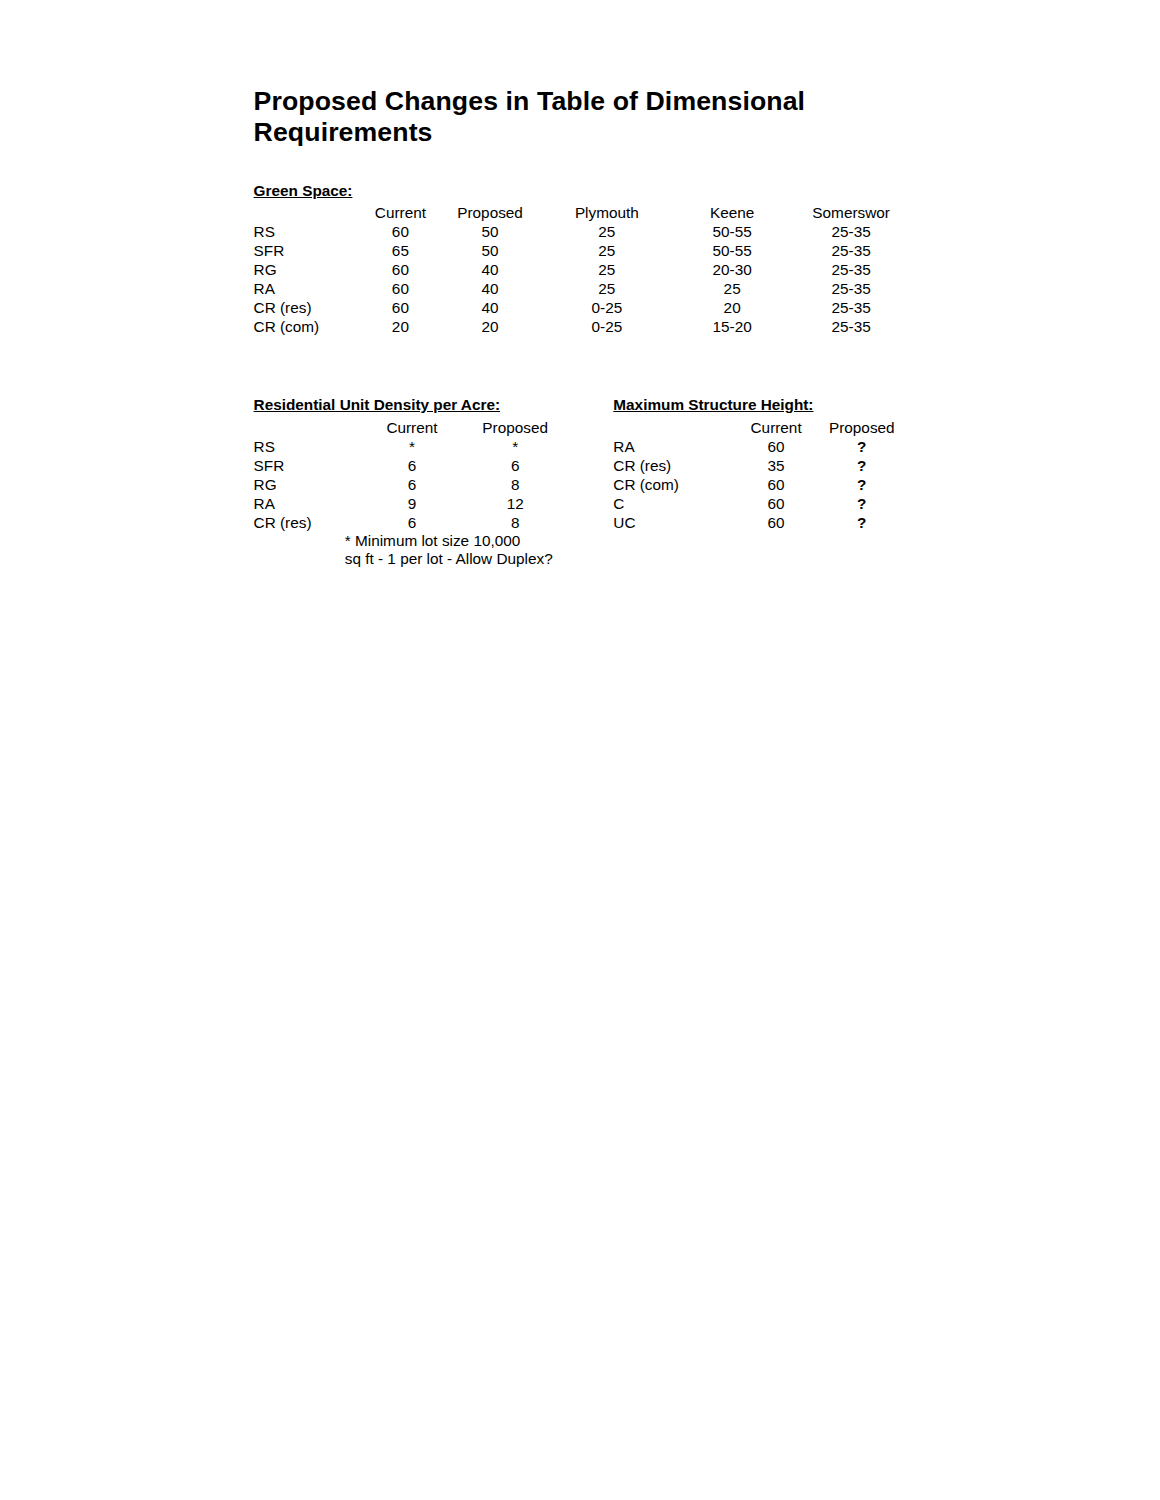Proposed Changes in Table of Dimensional Requirements
Green Space:
| | Current | Proposed | Plymouth | Keene | Somerswor |
| RS | 60 | 50 | 25 | 50-55 | 25-35 |
| SFR | 65 | 50 | 25 | 50-55 | 25-35 |
| RG | 60 | 40 | 25 | 20-30 | 25-35 |
| RA | 60 | 40 | 25 | 25 | 25-35 |
| CR (res) | 60 | 40 | 0-25 | 20 | 25-35 |
| CR (com) | 20 | 20 | 0-25 | 15-20 | 25-35 |
Residential Unit Density per Acre:
| | Current | Proposed |
| RS | * | * |
| SFR | 6 | 6 |
| RG | 6 | 8 |
| RA | 9 | 12 |
| CR (res) | 6 | 8 |
* Minimum lot size 10,000
sq ft - 1 per lot - Allow Duplex?
Maximum Structure Height:
| | Current | Proposed |
| RA | 60 | ? |
| CR (res) | 35 | ? |
| CR (com) | 60 | ? |
| C | 60 | ? |
| UC | 60 | ? |